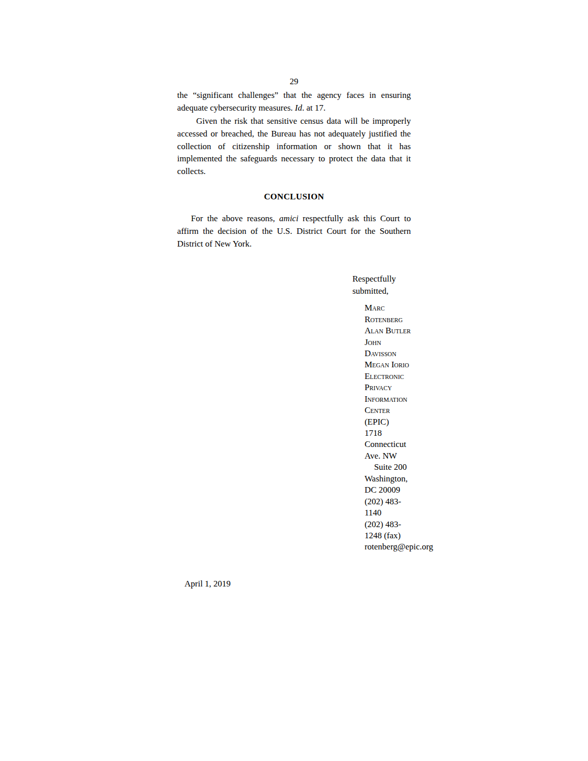29
the “significant challenges” that the agency faces in ensuring adequate cybersecurity measures. Id. at 17.
Given the risk that sensitive census data will be improperly accessed or breached, the Bureau has not adequately justified the collection of citizenship information or shown that it has implemented the safeguards necessary to protect the data that it collects.
CONCLUSION
For the above reasons, amici respectfully ask this Court to affirm the decision of the U.S. District Court for the Southern District of New York.
Respectfully submitted,
Marc Rotenberg
Alan Butler
John Davisson
Megan Iorio
Electronic Privacy
Information Center (EPIC)
1718 Connecticut Ave. NW
Suite 200
Washington, DC 20009
(202) 483-1140
(202) 483-1248 (fax)
rotenberg@epic.org
April 1, 2019